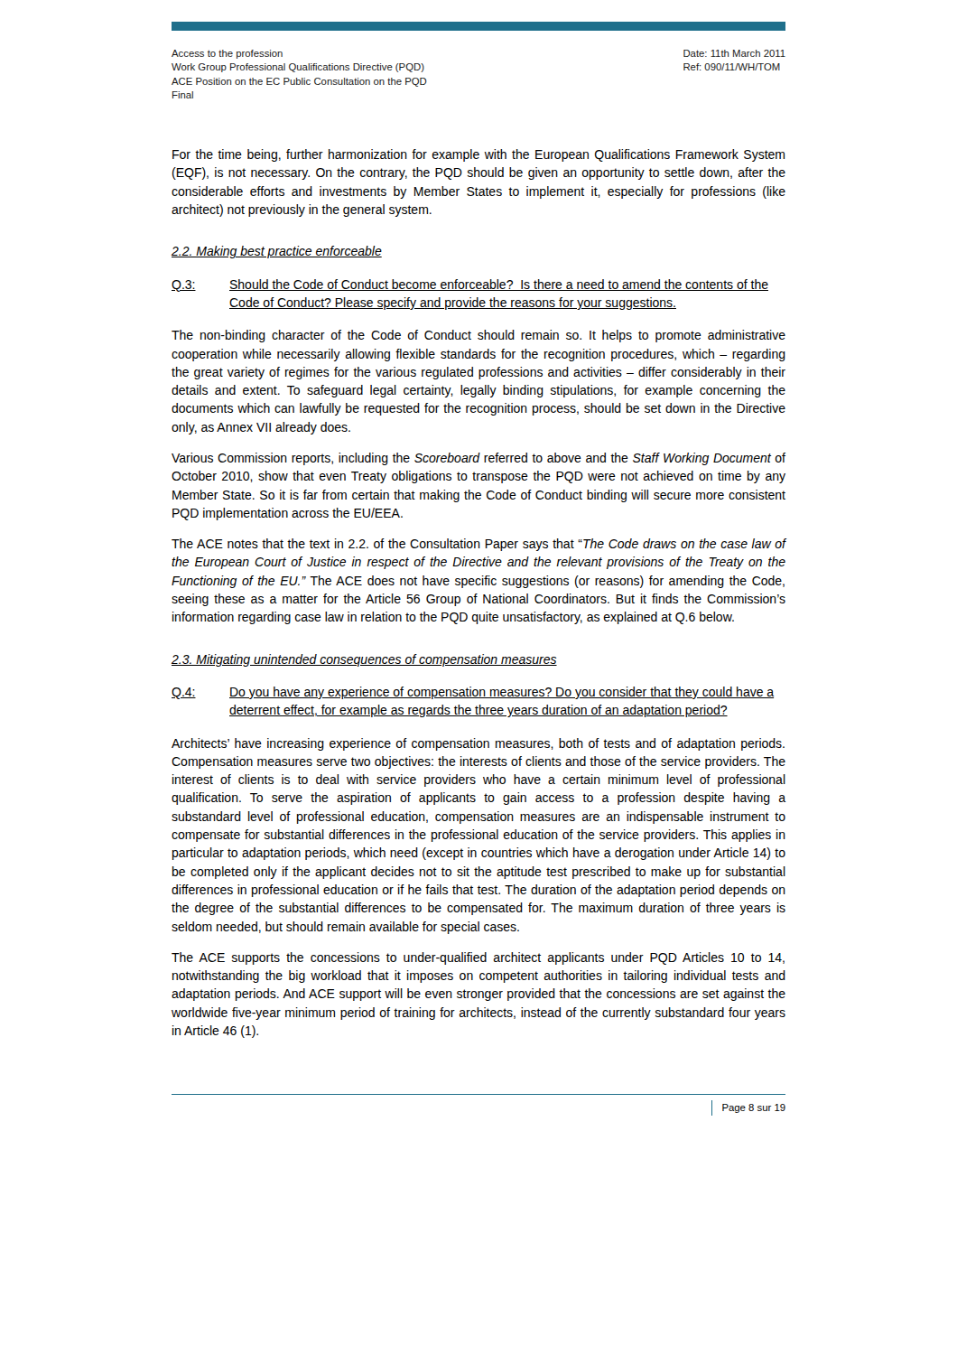Access to the profession
Work Group Professional Qualifications Directive (PQD)
ACE Position on the EC Public Consultation on the PQD
Final
Date: 11th March 2011
Ref: 090/11/WH/TOM
For the time being, further harmonization for example with the European Qualifications Framework System (EQF), is not necessary. On the contrary, the PQD should be given an opportunity to settle down, after the considerable efforts and investments by Member States to implement it, especially for professions (like architect) not previously in the general system.
2.2. Making best practice enforceable
Q.3:
Should the Code of Conduct become enforceable? Is there a need to amend the contents of the Code of Conduct? Please specify and provide the reasons for your suggestions.
The non-binding character of the Code of Conduct should remain so. It helps to promote administrative cooperation while necessarily allowing flexible standards for the recognition procedures, which – regarding the great variety of regimes for the various regulated professions and activities – differ considerably in their details and extent. To safeguard legal certainty, legally binding stipulations, for example concerning the documents which can lawfully be requested for the recognition process, should be set down in the Directive only, as Annex VII already does.
Various Commission reports, including the Scoreboard referred to above and the Staff Working Document of October 2010, show that even Treaty obligations to transpose the PQD were not achieved on time by any Member State. So it is far from certain that making the Code of Conduct binding will secure more consistent PQD implementation across the EU/EEA.
The ACE notes that the text in 2.2. of the Consultation Paper says that “The Code draws on the case law of the European Court of Justice in respect of the Directive and the relevant provisions of the Treaty on the Functioning of the EU.” The ACE does not have specific suggestions (or reasons) for amending the Code, seeing these as a matter for the Article 56 Group of National Coordinators. But it finds the Commission’s information regarding case law in relation to the PQD quite unsatisfactory, as explained at Q.6 below.
2.3. Mitigating unintended consequences of compensation measures
Q.4:
Do you have any experience of compensation measures? Do you consider that they could have a deterrent effect, for example as regards the three years duration of an adaptation period?
Architects’ have increasing experience of compensation measures, both of tests and of adaptation periods. Compensation measures serve two objectives: the interests of clients and those of the service providers. The interest of clients is to deal with service providers who have a certain minimum level of professional qualification. To serve the aspiration of applicants to gain access to a profession despite having a substandard level of professional education, compensation measures are an indispensable instrument to compensate for substantial differences in the professional education of the service providers. This applies in particular to adaptation periods, which need (except in countries which have a derogation under Article 14) to be completed only if the applicant decides not to sit the aptitude test prescribed to make up for substantial differences in professional education or if he fails that test. The duration of the adaptation period depends on the degree of the substantial differences to be compensated for. The maximum duration of three years is seldom needed, but should remain available for special cases.
The ACE supports the concessions to under-qualified architect applicants under PQD Articles 10 to 14, notwithstanding the big workload that it imposes on competent authorities in tailoring individual tests and adaptation periods. And ACE support will be even stronger provided that the concessions are set against the worldwide five-year minimum period of training for architects, instead of the currently substandard four years in Article 46 (1).
Page 8 sur 19